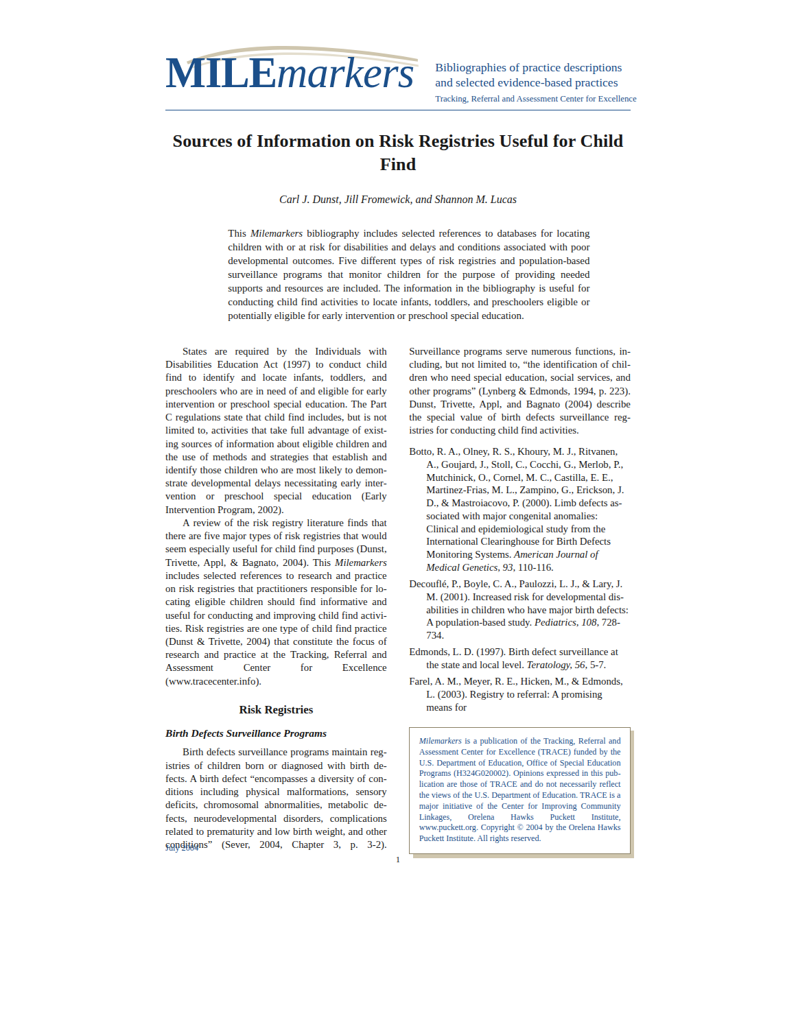MILE markers
Bibliographies of practice descriptions
and selected evidence-based practices
Tracking, Referral and Assessment Center for Excellence
Sources of Information on Risk Registries Useful for Child Find
Carl J. Dunst, Jill Fromewick, and Shannon M. Lucas
This Milemarkers bibliography includes selected references to databases for locating children with or at risk for disabilities and delays and conditions associated with poor developmental outcomes. Five different types of risk registries and population-based surveillance programs that monitor children for the purpose of providing needed supports and resources are included. The information in the bibliography is useful for conducting child find activities to locate infants, toddlers, and preschoolers eligible or potentially eligible for early intervention or preschool special education.
States are required by the Individuals with Disabilities Education Act (1997) to conduct child find to identify and locate infants, toddlers, and preschoolers who are in need of and eligible for early intervention or preschool special education. The Part C regulations state that child find includes, but is not limited to, activities that take full advantage of existing sources of information about eligible children and the use of methods and strategies that establish and identify those children who are most likely to demonstrate developmental delays necessitating early intervention or preschool special education (Early Intervention Program, 2002).
A review of the risk registry literature finds that there are five major types of risk registries that would seem especially useful for child find purposes (Dunst, Trivette, Appl, & Bagnato, 2004). This Milemarkers includes selected references to research and practice on risk registries that practitioners responsible for locating eligible children should find informative and useful for conducting and improving child find activities. Risk registries are one type of child find practice (Dunst & Trivette, 2004) that constitute the focus of research and practice at the Tracking, Referral and Assessment Center for Excellence (www.tracecenter.info).
Risk Registries
Birth Defects Surveillance Programs
Birth defects surveillance programs maintain registries of children born or diagnosed with birth defects. A birth defect “encompasses a diversity of conditions including physical malformations, sensory deficits, chromosomal abnormalities, metabolic defects, neurodevelopmental disorders, complications related to prematurity and low birth weight, and other conditions” (Sever, 2004, Chapter 3, p. 3-2). Surveillance programs serve numerous functions, including, but not limited to, “the identification of children who need special education, social services, and other programs” (Lynberg & Edmonds, 1994, p. 223). Dunst, Trivette, Appl, and Bagnato (2004) describe the special value of birth defects surveillance registries for conducting child find activities.
Botto, R. A., Olney, R. S., Khoury, M. J., Ritvanen, A., Goujard, J., Stoll, C., Cocchi, G., Merlob, P., Mutchinick, O., Cornel, M. C., Castilla, E. E., Martinez-Frias, M. L., Zampino, G., Erickson, J. D., & Mastroiacovo, P. (2000). Limb defects associated with major congenital anomalies: Clinical and epidemiological study from the International Clearinghouse for Birth Defects Monitoring Systems. American Journal of Medical Genetics, 93, 110-116.
Decouflé, P., Boyle, C. A., Paulozzi, L. J., & Lary, J. M. (2001). Increased risk for developmental disabilities in children who have major birth defects: A population-based study. Pediatrics, 108, 728-734.
Edmonds, L. D. (1997). Birth defect surveillance at the state and local level. Teratology, 56, 5-7.
Farel, A. M., Meyer, R. E., Hicken, M., & Edmonds, L. (2003). Registry to referral: A promising means for
Milemarkers is a publication of the Tracking, Referral and Assessment Center for Excellence (TRACE) funded by the U.S. Department of Education, Office of Special Education Programs (H324G020002). Opinions expressed in this publication are those of TRACE and do not necessarily reflect the views of the U.S. Department of Education. TRACE is a major initiative of the Center for Improving Community Linkages, Orelena Hawks Puckett Institute, www.puckett.org. Copyright © 2004 by the Orelena Hawks Puckett Institute. All rights reserved.
July 2004
Volume 1, Number 2
1